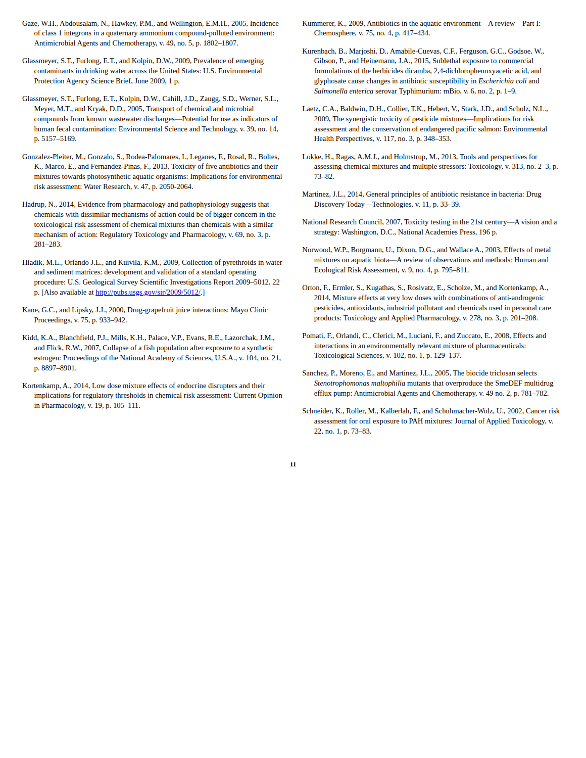Gaze, W.H., Abdousalam, N., Hawkey, P.M., and Wellington, E.M.H., 2005, Incidence of class 1 integrons in a quaternary ammonium compound-polluted environment: Antimicrobial Agents and Chemotherapy, v. 49, no. 5, p. 1802–1807.
Glassmeyer, S.T., Furlong, E.T., and Kolpin, D.W., 2009, Prevalence of emerging contaminants in drinking water across the United States: U.S. Environmental Protection Agency Science Brief, June 2009, 1 p.
Glassmeyer, S.T., Furlong, E.T., Kolpin, D.W., Cahill, J.D., Zaugg, S.D., Werner, S.L., Meyer, M.T., and Kryak, D.D., 2005, Transport of chemical and microbial compounds from known wastewater discharges—Potential for use as indicators of human fecal contamination: Environmental Science and Technology, v. 39, no. 14, p. 5157–5169.
Gonzalez-Pleiter, M., Gonzalo, S., Rodea-Palomares, I., Leganes, F., Rosal, R., Boltes, K., Marco, E., and Fernandez-Pinas, F., 2013, Toxicity of five antibiotics and their mixtures towards photosynthetic aquatic organisms: Implications for environmental risk assessment: Water Research, v. 47, p. 2050-2064.
Hadrup, N., 2014, Evidence from pharmacology and pathophysiology suggests that chemicals with dissimilar mechanisms of action could be of bigger concern in the toxicological risk assessment of chemical mixtures than chemicals with a similar mechanism of action: Regulatory Toxicology and Pharmacology, v. 69, no. 3, p. 281–283.
Hladik, M.L., Orlando J.L., and Kuivila, K.M., 2009, Collection of pyrethroids in water and sediment matrices: development and validation of a standard operating procedure: U.S. Geological Survey Scientific Investigations Report 2009–5012, 22 p. [Also available at http://pubs.usgs.gov/sir/2009/5012/.]
Kane, G.C., and Lipsky, J.J., 2000, Drug-grapefruit juice interactions: Mayo Clinic Proceedings, v. 75, p. 933–942.
Kidd, K.A., Blanchfield, P.J., Mills, K.H., Palace, V.P., Evans, R.E., Lazorchak, J.M., and Flick, R.W., 2007, Collapse of a fish population after exposure to a synthetic estrogen: Proceedings of the National Academy of Sciences, U.S.A., v. 104, no. 21, p. 8897–8901.
Kortenkamp, A., 2014, Low dose mixture effects of endocrine disrupters and their implications for regulatory thresholds in chemical risk assessment: Current Opinion in Pharmacology, v. 19, p. 105–111.
Kummerer, K., 2009, Antibiotics in the aquatic environment—A review—Part I: Chemosphere, v. 75, no. 4, p. 417–434.
Kurenbach, B., Marjoshi, D., Amabile-Cuevas, C.F., Ferguson, G.C., Godsoe, W., Gibson, P., and Heinemann, J.A., 2015, Sublethal exposure to commercial formulations of the herbicides dicamba, 2,4-dichlorophenoxyacetic acid, and glyphosate cause changes in antibiotic susceptibility in Escherichia coli and Salmonella enterica serovar Typhimurium: mBio, v. 6, no. 2, p. 1–9.
Laetz, C.A., Baldwin, D.H., Collier, T.K., Hebert, V., Stark, J.D., and Scholz, N.L., 2009, The synergistic toxicity of pesticide mixtures—Implications for risk assessment and the conservation of endangered pacific salmon: Environmental Health Perspectives, v. 117, no. 3, p. 348–353.
Lokke, H., Ragas, A.M.J., and Holmstrup, M., 2013, Tools and perspectives for assessing chemical mixtures and multiple stressors: Toxicology, v. 313, no. 2–3, p. 73–82.
Martinez, J.L., 2014, General principles of antibiotic resistance in bacteria: Drug Discovery Today—Technologies, v. 11, p. 33–39.
National Research Council, 2007, Toxicity testing in the 21st century—A vision and a strategy: Washington, D.C., National Academies Press, 196 p.
Norwood, W.P., Borgmann, U., Dixon, D.G., and Wallace A., 2003, Effects of metal mixtures on aquatic biota—A review of observations and methods: Human and Ecological Risk Assessment, v. 9, no. 4, p. 795–811.
Orton, F., Ermler, S., Kugathas, S., Rosivatz, E., Scholze, M., and Kortenkamp, A., 2014, Mixture effects at very low doses with combinations of anti-androgenic pesticides, antioxidants, industrial pollutant and chemicals used in personal care products: Toxicology and Applied Pharmacology, v. 278, no. 3, p. 201–208.
Pomati, F., Orlandi, C., Clerici, M., Luciani, F., and Zuccato, E., 2008, Effects and interactions in an environmentally relevant mixture of pharmaceuticals: Toxicological Sciences, v. 102, no. 1, p. 129–137.
Sanchez, P., Moreno, E., and Martinez, J.L., 2005, The biocide triclosan selects Stenotrophomonas maltophilia mutants that overproduce the SmeDEF multidrug efflux pump: Antimicrobial Agents and Chemotherapy, v. 49 no. 2, p. 781–782.
Schneider, K., Roller, M., Kalberlah, F., and Schuhmacher-Wolz, U., 2002, Cancer risk assessment for oral exposure to PAH mixtures: Journal of Applied Toxicology, v. 22, no. 1, p. 73–83.
11